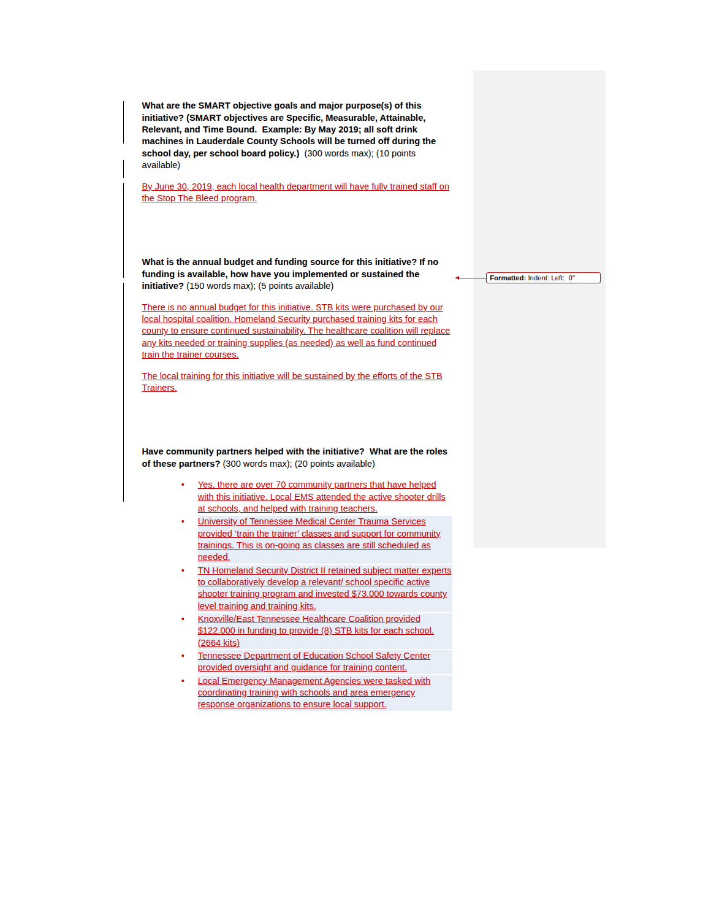What are the SMART objective goals and major purpose(s) of this initiative? (SMART objectives are Specific, Measurable, Attainable, Relevant, and Time Bound. Example: By May 2019; all soft drink machines in Lauderdale County Schools will be turned off during the school day, per school board policy.) (300 words max); (10 points available)
By June 30, 2019, each local health department will have fully trained staff on the Stop The Bleed program.
What is the annual budget and funding source for this initiative? If no funding is available, how have you implemented or sustained the initiative? (150 words max); (5 points available)
There is no annual budget for this initiative. STB kits were purchased by our local hospital coalition. Homeland Security purchased training kits for each county to ensure continued sustainability. The healthcare coalition will replace any kits needed or training supplies (as needed) as well as fund continued train the trainer courses.
The local training for this initiative will be sustained by the efforts of the STB Trainers.
Have community partners helped with the initiative? What are the roles of these partners? (300 words max); (20 points available)
Yes, there are over 70 community partners that have helped with this initiative. Local EMS attended the active shooter drills at schools, and helped with training teachers.
University of Tennessee Medical Center Trauma Services provided ‘train the trainer’ classes and support for community trainings. This is on-going as classes are still scheduled as needed.
TN Homeland Security District II retained subject matter experts to collaboratively develop a relevant/ school specific active shooter training program and invested $73,000 towards county level training and training kits.
Knoxville/East Tennessee Healthcare Coalition provided $122,000 in funding to provide (8) STB kits for each school. (2664 kits)
Tennessee Department of Education School Safety Center provided oversight and guidance for training content.
Local Emergency Management Agencies were tasked with coordinating training with schools and area emergency response organizations to ensure local support.
Formatted: Indent: Left: 0"